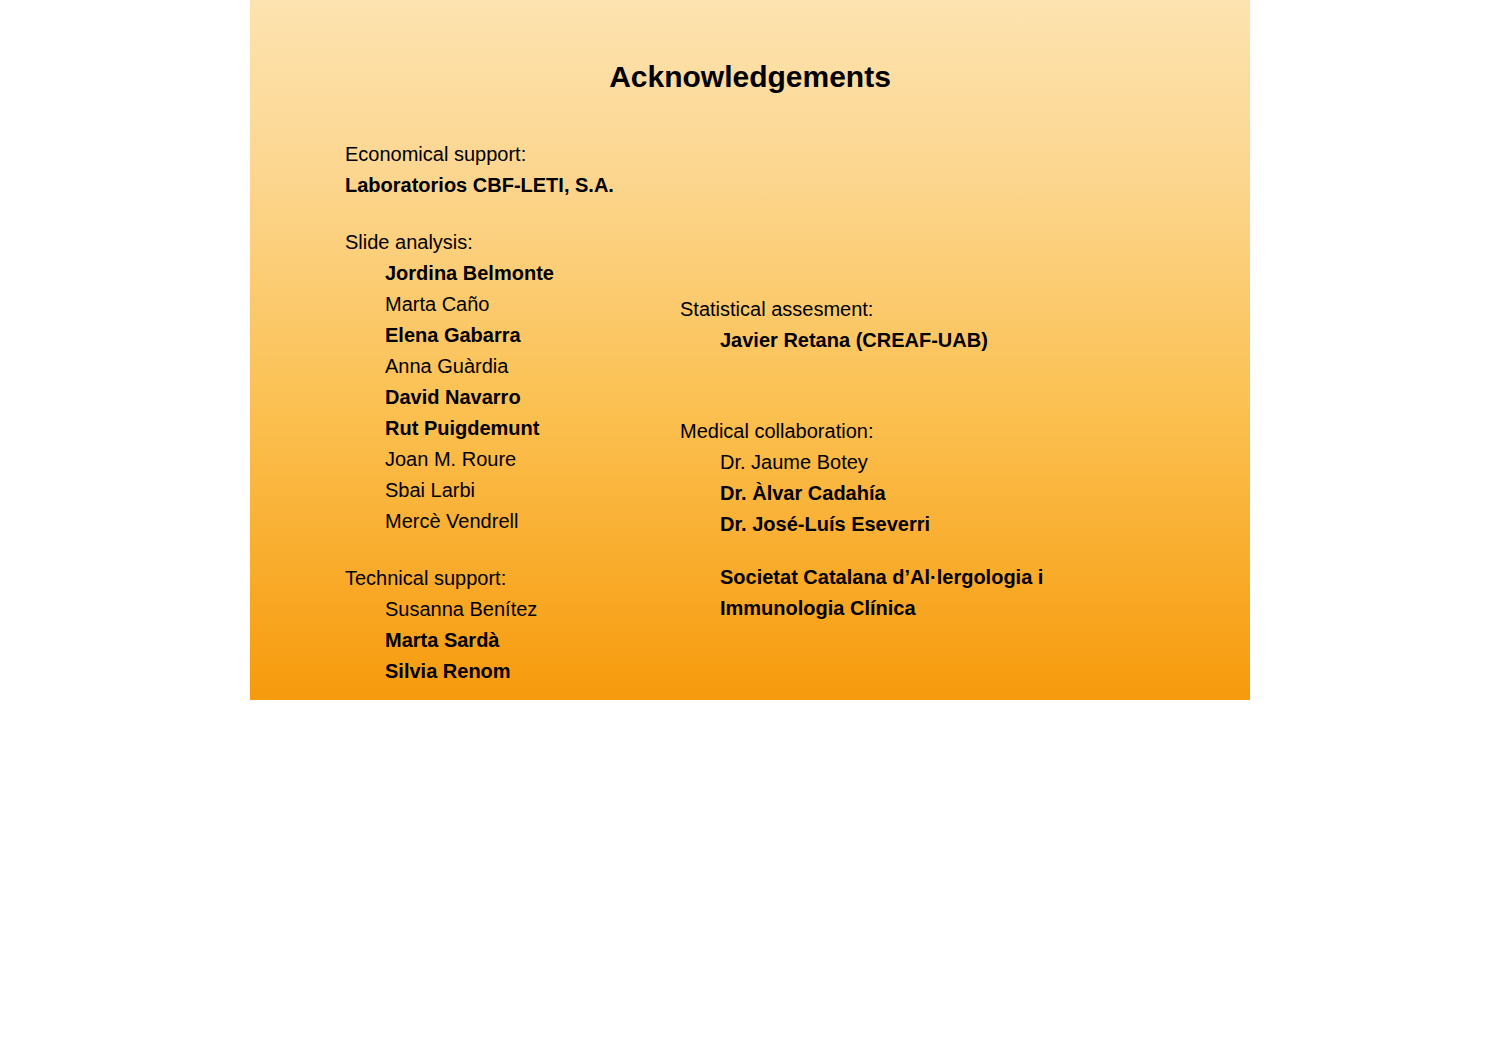Acknowledgements
Economical support:
Laboratorios CBF-LETI, S.A.
Slide analysis:
Jordina Belmonte
Marta Caño
Elena Gabarra
Anna Guàrdia
David Navarro
Rut Puigdemunt
Joan M. Roure
Sbai Larbi
Mercè Vendrell
Technical support:
Susanna Benítez
Marta Sardà
Silvia Renom
Statistical assesment:
Javier Retana (CREAF-UAB)
Medical collaboration:
Dr. Jaume Botey
Dr. Àlvar Cadahía
Dr. José-Luís Eseverri
Societat Catalana d’Al·lergologia i
Immunologia Clínica